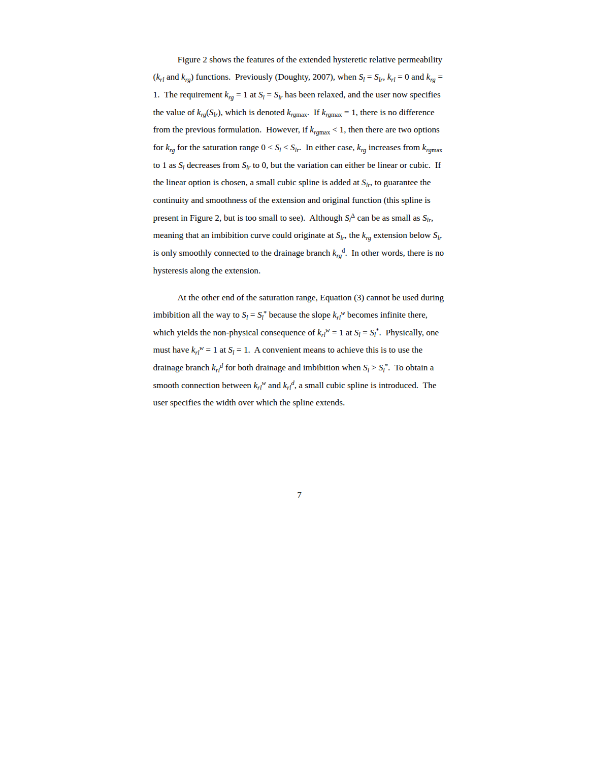Figure 2 shows the features of the extended hysteretic relative permeability (krl and krg) functions. Previously (Doughty, 2007), when Sl = Slr, krl = 0 and krg = 1. The requirement krg = 1 at Sl = Slr has been relaxed, and the user now specifies the value of krg(Slr), which is denoted krgmax. If krgmax = 1, there is no difference from the previous formulation. However, if krgmax < 1, then there are two options for krg for the saturation range 0 < Sl < Slr. In either case, krg increases from krgmax to 1 as Sl decreases from Slr to 0, but the variation can either be linear or cubic. If the linear option is chosen, a small cubic spline is added at Slr, to guarantee the continuity and smoothness of the extension and original function (this spline is present in Figure 2, but is too small to see). Although SlΔ can be as small as Slr, meaning that an imbibition curve could originate at Slr, the krg extension below Slr is only smoothly connected to the drainage branch krgd. In other words, there is no hysteresis along the extension.
At the other end of the saturation range, Equation (3) cannot be used during imbibition all the way to Sl = Sl* because the slope krlw becomes infinite there, which yields the non-physical consequence of krlw = 1 at Sl = Sl*. Physically, one must have krlw = 1 at Sl = 1. A convenient means to achieve this is to use the drainage branch krld for both drainage and imbibition when Sl > Sl*. To obtain a smooth connection between krlw and krld, a small cubic spline is introduced. The user specifies the width over which the spline extends.
7